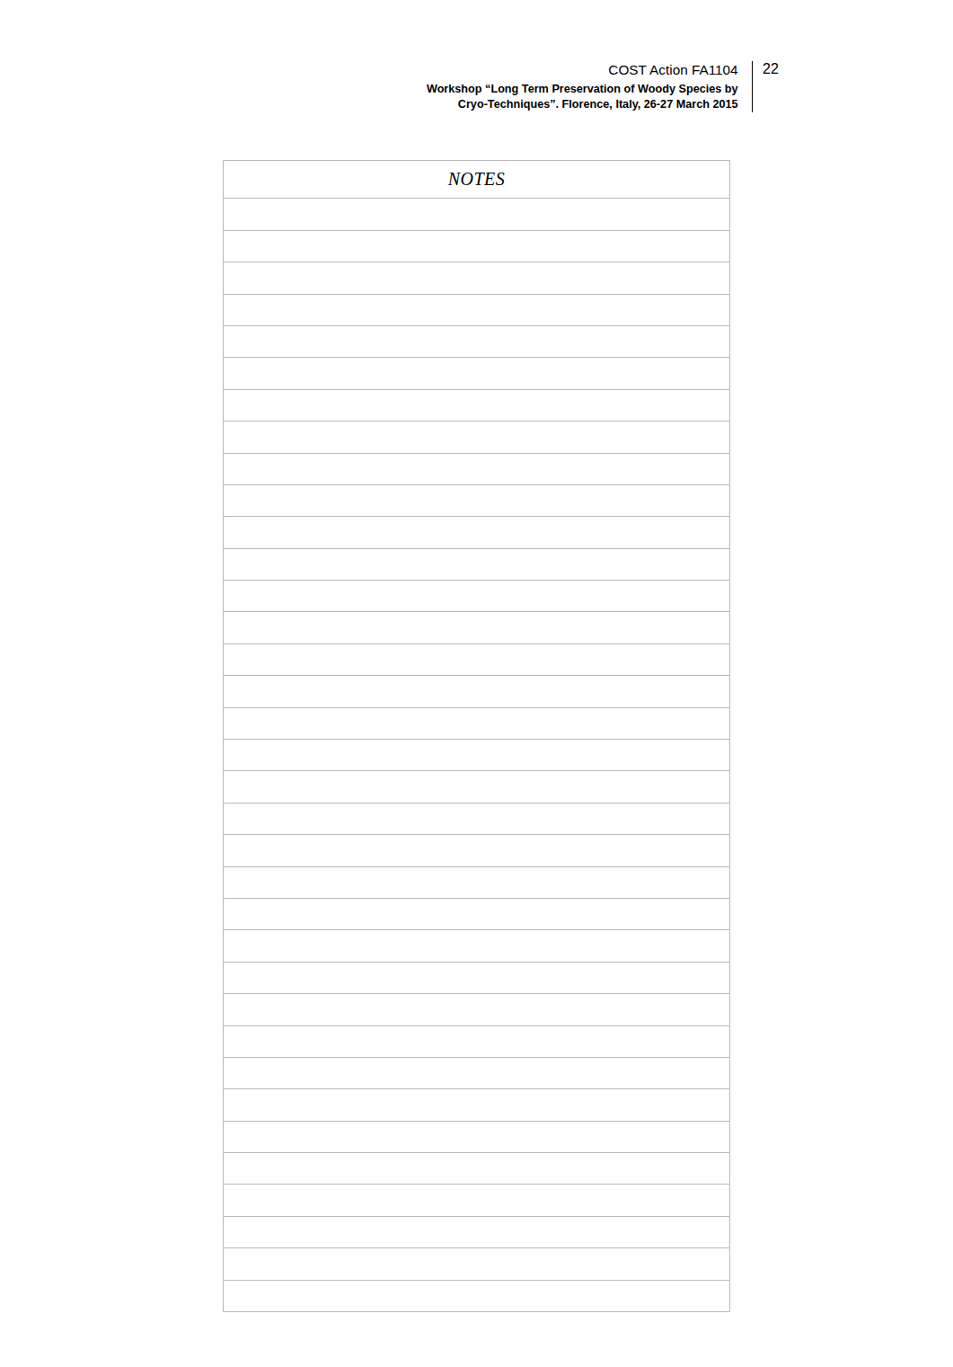COST Action FA1104
Workshop “Long Term Preservation of Woody Species by
Cryo-Techniques”. Florence, Italy, 26-27 March 2015
22
| NOTES |